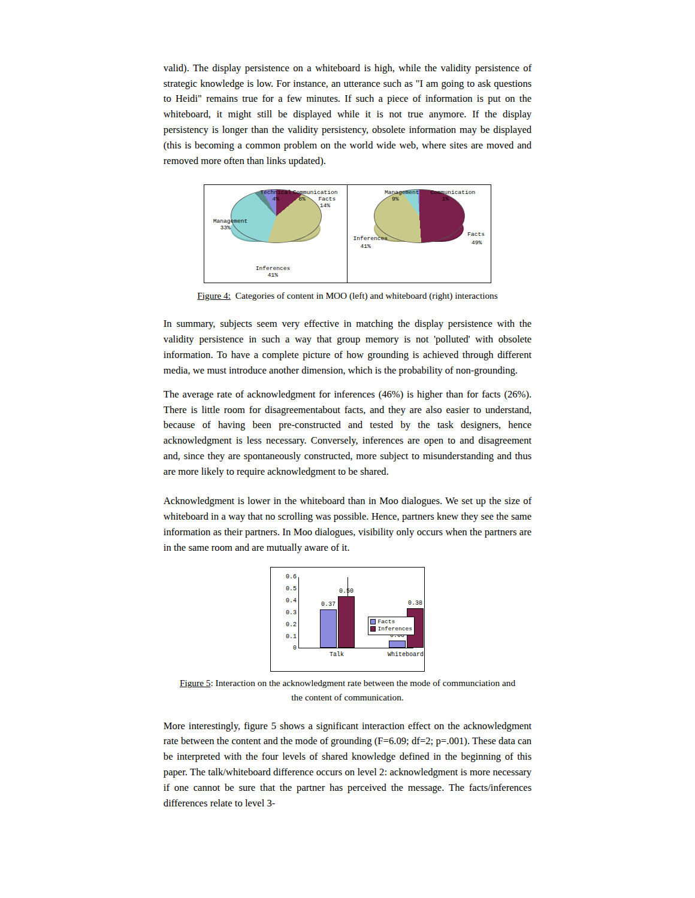valid). The display persistence on a whiteboard is high, while the validity persistence of strategic knowledge is low. For instance, an utterance such as "I am going to ask questions to Heidi" remains true for a few minutes. If such a piece of information is put on the whiteboard, it might still be displayed while it is not true anymore. If the display persistency is longer than the validity persistency, obsolete information may be displayed (this is becoming a common problem on the world wide web, where sites are moved and removed more often than links updated).
Technical 4% Communication 8% Facts 14% Management 33% Inferences 41%
Management 9% Communication 1% Facts 49% Inferences 41%
Figure 4: Categories of content in MOO (left) and whiteboard (right) interactions
In summary, subjects seem very effective in matching the display persistence with the validity persistence in such a way that group memory is not 'polluted' with obsolete information. To have a complete picture of how grounding is achieved through different media, we must introduce another dimension, which is the probability of non-grounding.
The average rate of acknowledgment for inferences (46%) is higher than for facts (26%). There is little room for disagreementabout facts, and they are also easier to understand, because of having been pre-constructed and tested by the task designers, hence acknowledgment is less necessary. Conversely, inferences are open to and disagreement and, since they are spontaneously constructed, more subject to misunderstanding and thus are more likely to require acknowledgment to be shared.
Acknowledgment is lower in the whiteboard than in Moo dialogues. We set up the size of whiteboard in a way that no scrolling was possible. Hence, partners knew they see the same information as their partners. In Moo dialogues, visibility only occurs when the partners are in the same room and are mutually aware of it.
0.6 0.5 0.4 0.3 0.2 0.1 0
0.37
0.50
Talk
0.06
0.38
Whiteboard
Facts
Inferences
Figure 5: Interaction on the acknowledgment rate between the mode of communciation and the content of communication.
More interestingly, figure 5 shows a significant interaction effect on the acknowledgment rate between the content and the mode of grounding (F=6.09; df=2; p=.001). These data can be interpreted with the four levels of shared knowledge defined in the beginning of this paper. The talk/whiteboard difference occurs on level 2: acknowledgment is more necessary if one cannot be sure that the partner has perceived the message. The facts/inferences differences relate to level 3-